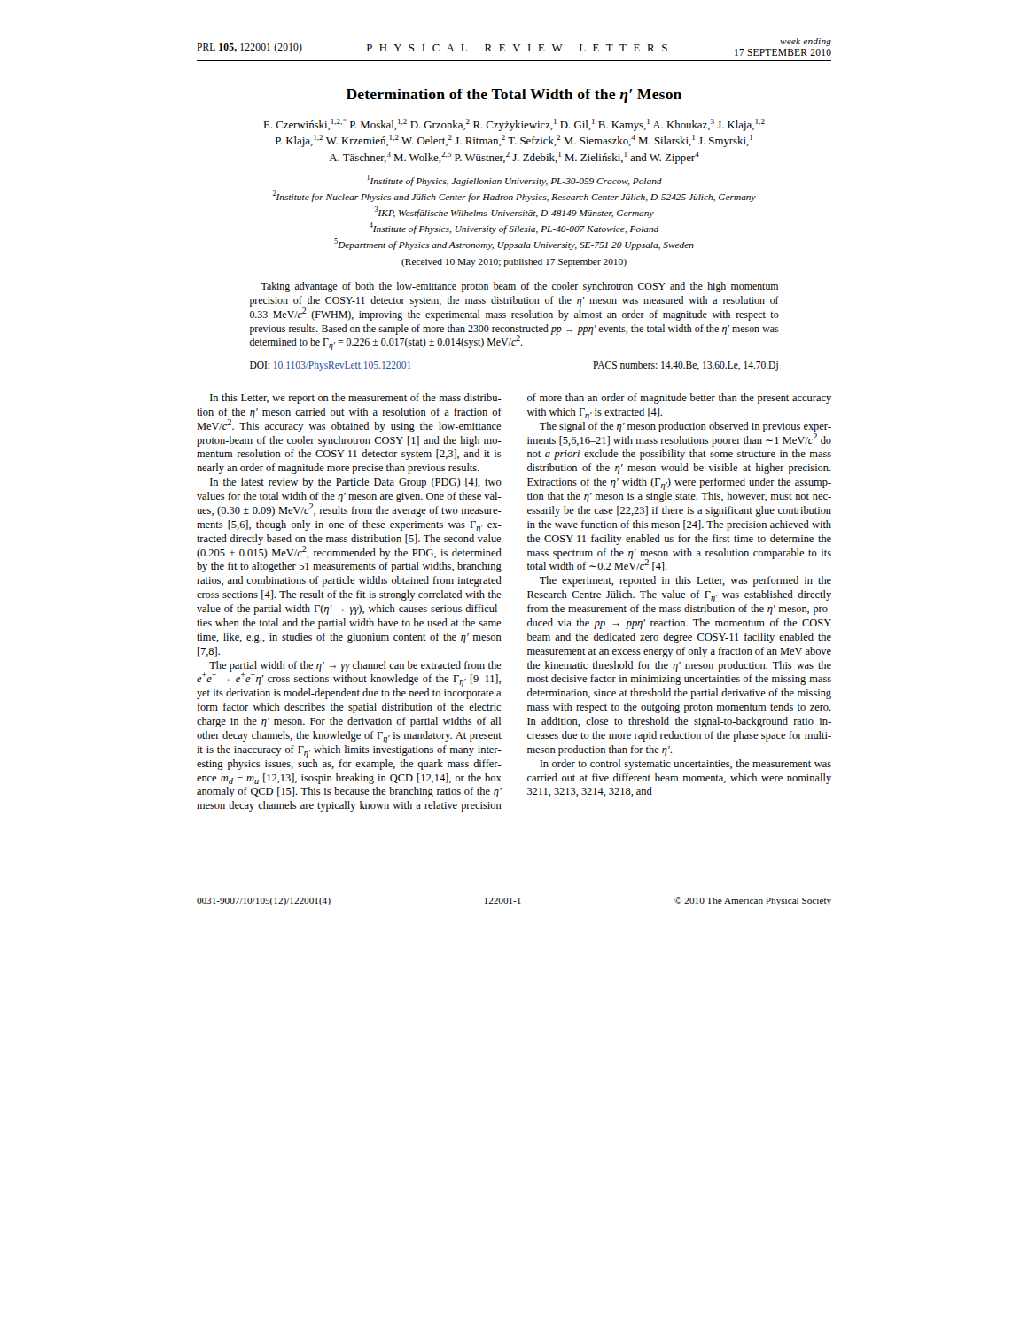PRL 105, 122001 (2010)
P H Y S I C A L R E V I E W L E T T E R S
week ending 17 SEPTEMBER 2010
Determination of the Total Width of the η′ Meson
E. Czerwiński,1,2,* P. Moskal,1,2 D. Grzonka,2 R. Czyżykiewicz,1 D. Gil,1 B. Kamys,1 A. Khoukaz,3 J. Klaja,1,2
P. Klaja,1,2 W. Krzemień,1,2 W. Oelert,2 J. Ritman,2 T. Sefzick,2 M. Siemaszko,4 M. Silarski,1 J. Smyrski,1
A. Täschner,3 M. Wolke,2,5 P. Wüstner,2 J. Zdebik,1 M. Zieliński,1 and W. Zipper4
1Institute of Physics, Jagiellonian University, PL-30-059 Cracow, Poland
2Institute for Nuclear Physics and Jülich Center for Hadron Physics, Research Center Jülich, D-52425 Jülich, Germany
3IKP, Westfälische Wilhelms-Universität, D-48149 Münster, Germany
4Institute of Physics, University of Silesia, PL-40-007 Katowice, Poland
5Department of Physics and Astronomy, Uppsala University, SE-751 20 Uppsala, Sweden
(Received 10 May 2010; published 17 September 2010)
Taking advantage of both the low-emittance proton beam of the cooler synchrotron COSY and the high momentum precision of the COSY-11 detector system, the mass distribution of the η′ meson was measured with a resolution of 0.33 MeV/c2 (FWHM), improving the experimental mass resolution by almost an order of magnitude with respect to previous results. Based on the sample of more than 2300 reconstructed pp → ppη′ events, the total width of the η′ meson was determined to be Γη′ = 0.226 ± 0.017(stat) ± 0.014(syst) MeV/c2.
DOI: 10.1103/PhysRevLett.105.122001
PACS numbers: 14.40.Be, 13.60.Le, 14.70.Dj
In this Letter, we report on the measurement of the mass distribution of the η′ meson carried out with a resolution of a fraction of MeV/c2. This accuracy was obtained by using the low-emittance proton-beam of the cooler synchrotron COSY [1] and the high momentum resolution of the COSY-11 detector system [2,3], and it is nearly an order of magnitude more precise than previous results.
In the latest review by the Particle Data Group (PDG) [4], two values for the total width of the η′ meson are given. One of these values, (0.30 ± 0.09) MeV/c2, results from the average of two measurements [5,6], though only in one of these experiments was Γη′ extracted directly based on the mass distribution [5]. The second value (0.205 ± 0.015) MeV/c2, recommended by the PDG, is determined by the fit to altogether 51 measurements of partial widths, branching ratios, and combinations of particle widths obtained from integrated cross sections [4]. The result of the fit is strongly correlated with the value of the partial width Γ(η′ → γγ), which causes serious difficulties when the total and the partial width have to be used at the same time, like, e.g., in studies of the gluonium content of the η′ meson [7,8].
The partial width of the η′ → γγ channel can be extracted from the e+e− → e+e−η′ cross sections without knowledge of the Γη′ [9–11], yet its derivation is model-dependent due to the need to incorporate a form factor which describes the spatial distribution of the electric charge in the η′ meson. For the derivation of partial widths of all other decay channels, the knowledge of Γη′ is mandatory. At present it is the inaccuracy of Γη′ which limits investigations of many interesting physics issues, such as, for example, the quark mass difference md − mu [12,13], isospin breaking in QCD [12,14], or the box anomaly of QCD [15]. This is because the branching ratios of the η′ meson decay channels are typically known with a relative precision of more than an order of magnitude better than the present accuracy with which Γη′ is extracted [4].
The signal of the η′ meson production observed in previous experiments [5,6,16–21] with mass resolutions poorer than ∼1 MeV/c2 do not a priori exclude the possibility that some structure in the mass distribution of the η′ meson would be visible at higher precision. Extractions of the η′ width (Γη′) were performed under the assumption that the η′ meson is a single state. This, however, must not necessarily be the case [22,23] if there is a significant glue contribution in the wave function of this meson [24]. The precision achieved with the COSY-11 facility enabled us for the first time to determine the mass spectrum of the η′ meson with a resolution comparable to its total width of ∼0.2 MeV/c2 [4].
The experiment, reported in this Letter, was performed in the Research Centre Jülich. The value of Γη′ was established directly from the measurement of the mass distribution of the η′ meson, produced via the pp → ppη′ reaction. The momentum of the COSY beam and the dedicated zero degree COSY-11 facility enabled the measurement at an excess energy of only a fraction of an MeV above the kinematic threshold for the η′ meson production. This was the most decisive factor in minimizing uncertainties of the missing-mass determination, since at threshold the partial derivative of the missing mass with respect to the outgoing proton momentum tends to zero. In addition, close to threshold the signal-to-background ratio increases due to the more rapid reduction of the phase space for multimeson production than for the η′.
In order to control systematic uncertainties, the measurement was carried out at five different beam momenta, which were nominally 3211, 3213, 3214, 3218, and
0031-9007/10/105(12)/122001(4)
122001-1
© 2010 The American Physical Society